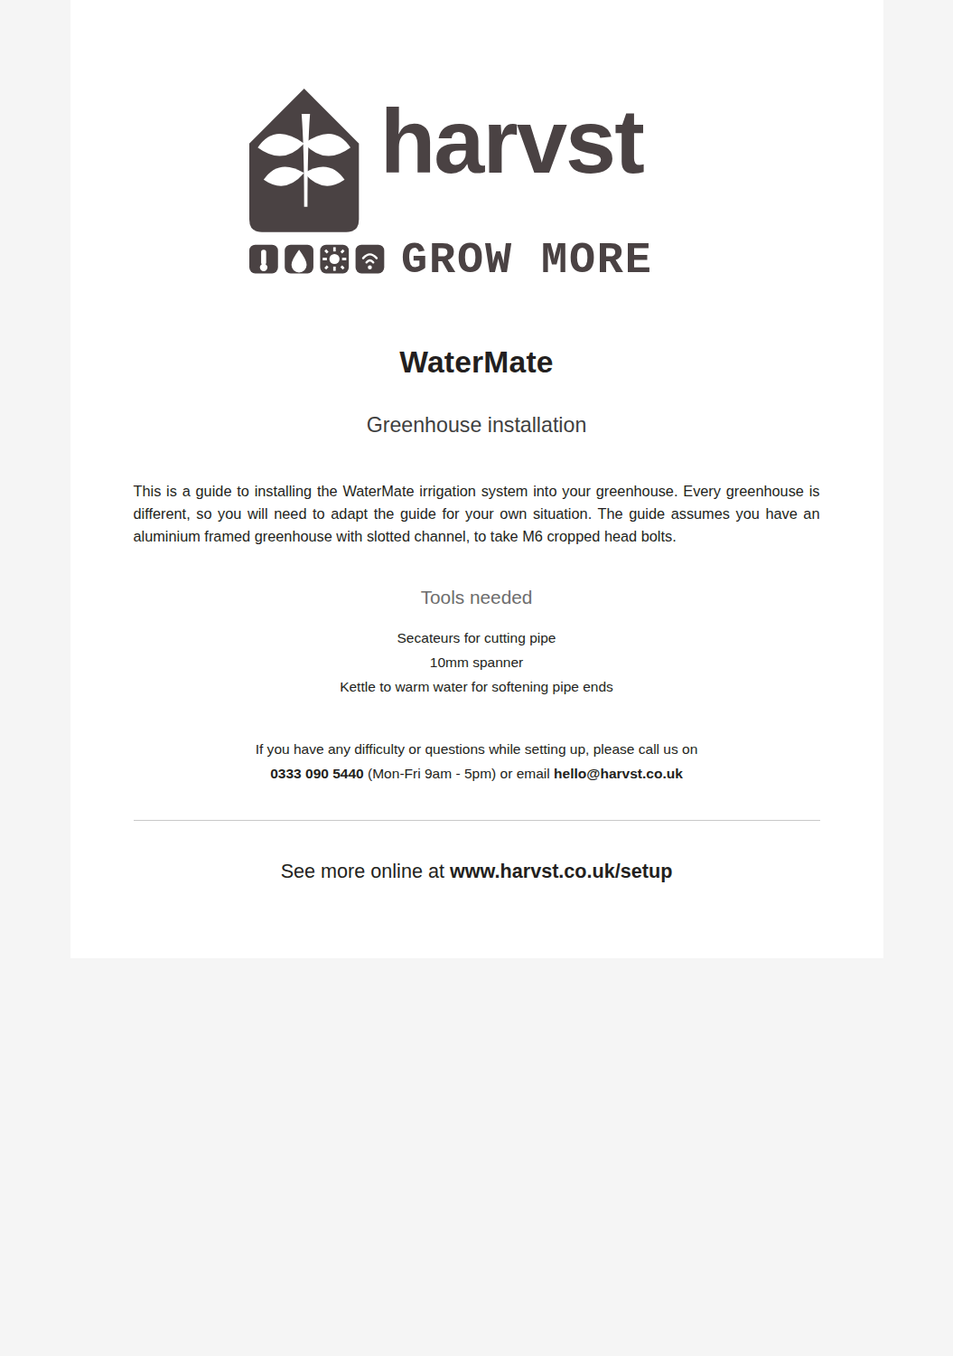harvst GROW MORE
WaterMate
Greenhouse installation
This is a guide to installing the WaterMate irrigation system into your greenhouse. Every greenhouse is different, so you will need to adapt the guide for your own situation. The guide assumes you have an aluminium framed greenhouse with slotted channel, to take M6 cropped head bolts.
Tools needed
Secateurs for cutting pipe
10mm spanner
Kettle to warm water for softening pipe ends
If you have any difficulty or questions while setting up, please call us on
0333 090 5440 (Mon-Fri 9am - 5pm) or email hello@harvst.co.uk
See more online at www.harvst.co.uk/setup